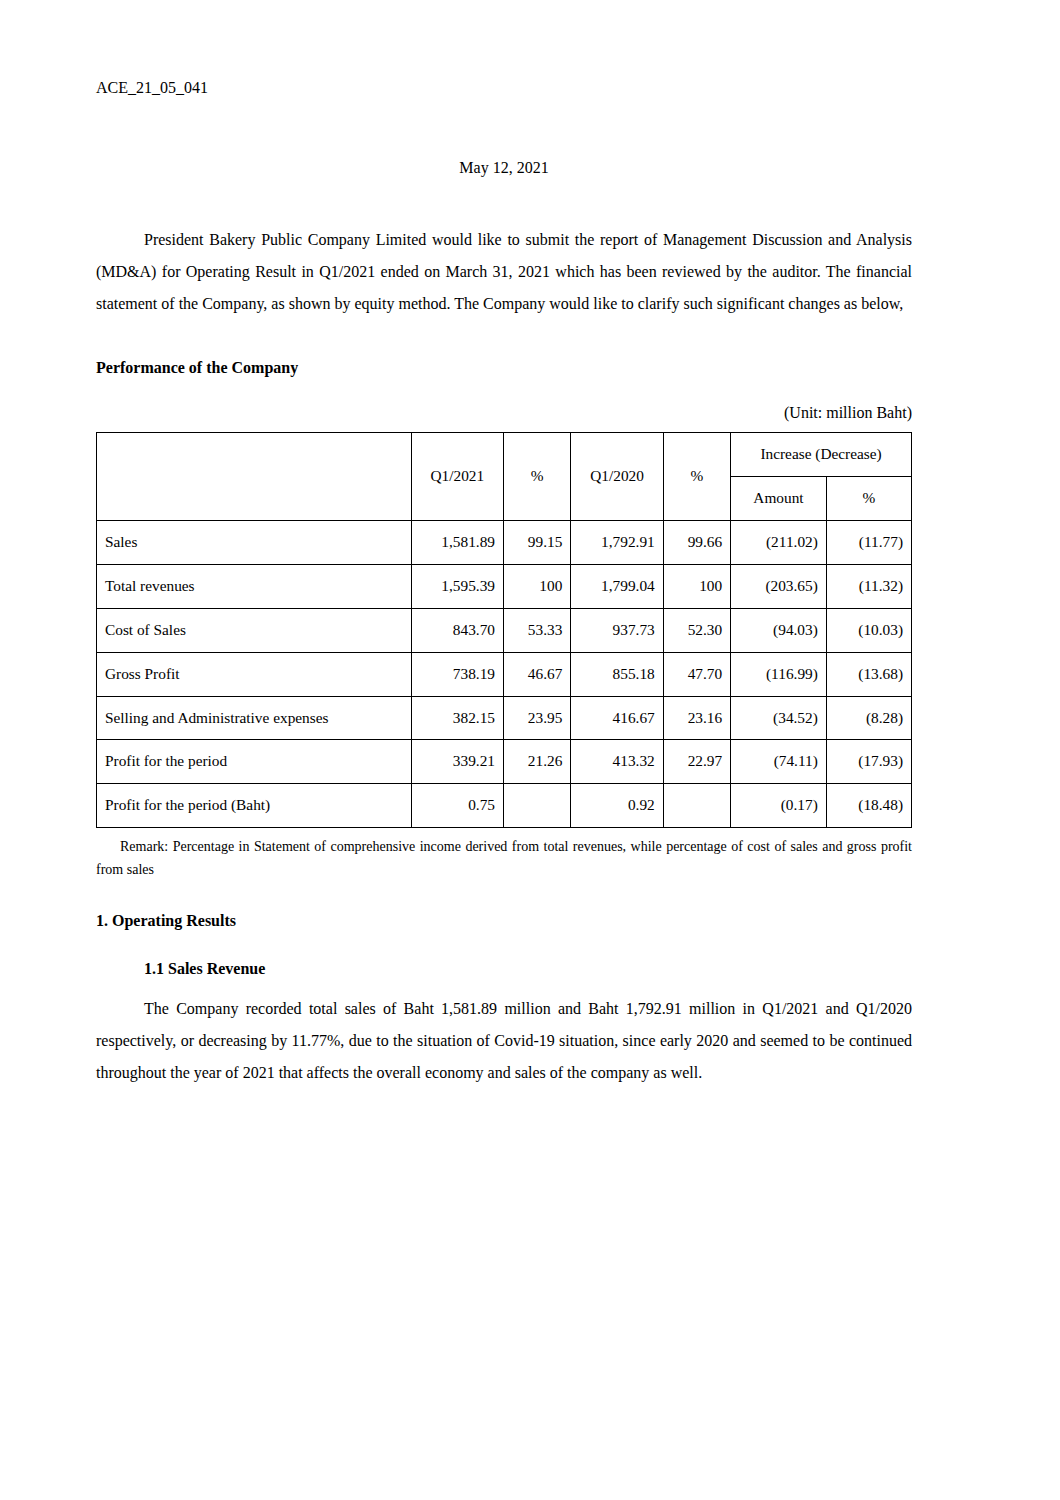ACE_21_05_041
May 12, 2021
President Bakery Public Company Limited would like to submit the report of Management Discussion and Analysis (MD&A) for Operating Result in Q1/2021 ended on March 31, 2021 which has been reviewed by the auditor. The financial statement of the Company, as shown by equity method. The Company would like to clarify such significant changes as below,
Performance of the Company
(Unit: million Baht)
| | Q1/2021 | % | Q1/2020 | % | Increase (Decrease) |
| --- | --- | --- | --- | --- | --- |
| Amount | % |
| Sales | 1,581.89 | 99.15 | 1,792.91 | 99.66 | (211.02) | (11.77) |
| Total revenues | 1,595.39 | 100 | 1,799.04 | 100 | (203.65) | (11.32) |
| Cost of Sales | 843.70 | 53.33 | 937.73 | 52.30 | (94.03) | (10.03) |
| Gross Profit | 738.19 | 46.67 | 855.18 | 47.70 | (116.99) | (13.68) |
| Selling and Administrative expenses | 382.15 | 23.95 | 416.67 | 23.16 | (34.52) | (8.28) |
| Profit for the period | 339.21 | 21.26 | 413.32 | 22.97 | (74.11) | (17.93) |
| Profit for the period (Baht) | 0.75 | | 0.92 | | (0.17) | (18.48) |
Remark: Percentage in Statement of comprehensive income derived from total revenues, while percentage of cost of sales and gross profit from sales
1. Operating Results
1.1 Sales Revenue
The Company recorded total sales of Baht 1,581.89 million and Baht 1,792.91 million in Q1/2021 and Q1/2020 respectively, or decreasing by 11.77%, due to the situation of Covid-19 situation, since early 2020 and seemed to be continued throughout the year of 2021 that affects the overall economy and sales of the company as well.